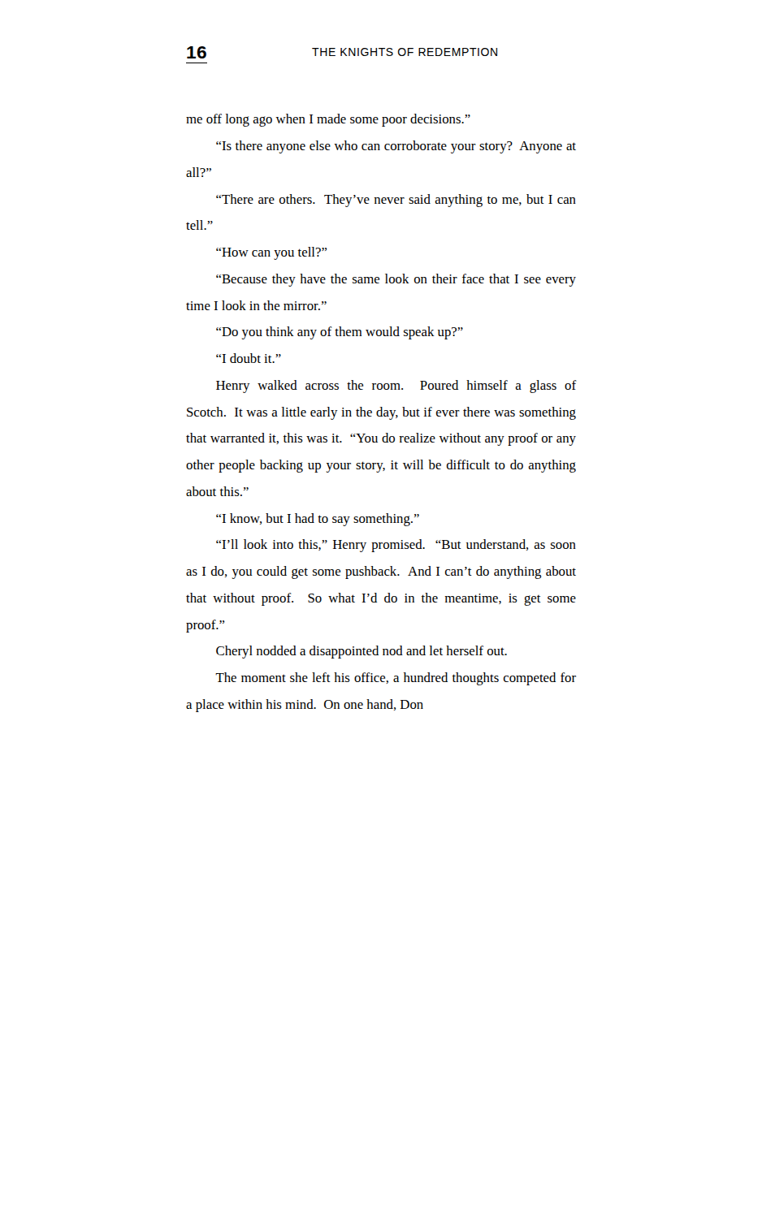16
The Knights of Redemption
me off long ago when I made some poor decisions.”
“Is there anyone else who can corroborate your story? Anyone at all?”
“There are others. They’ve never said anything to me, but I can tell.”
“How can you tell?”
“Because they have the same look on their face that I see every time I look in the mirror.”
“Do you think any of them would speak up?”
“I doubt it.”
Henry walked across the room. Poured himself a glass of Scotch. It was a little early in the day, but if ever there was something that warranted it, this was it. “You do realize without any proof or any other people backing up your story, it will be difficult to do anything about this.”
“I know, but I had to say something.”
“I’ll look into this,” Henry promised. “But understand, as soon as I do, you could get some pushback. And I can’t do anything about that without proof. So what I’d do in the meantime, is get some proof.”
Cheryl nodded a disappointed nod and let herself out.
The moment she left his office, a hundred thoughts competed for a place within his mind. On one hand, Don